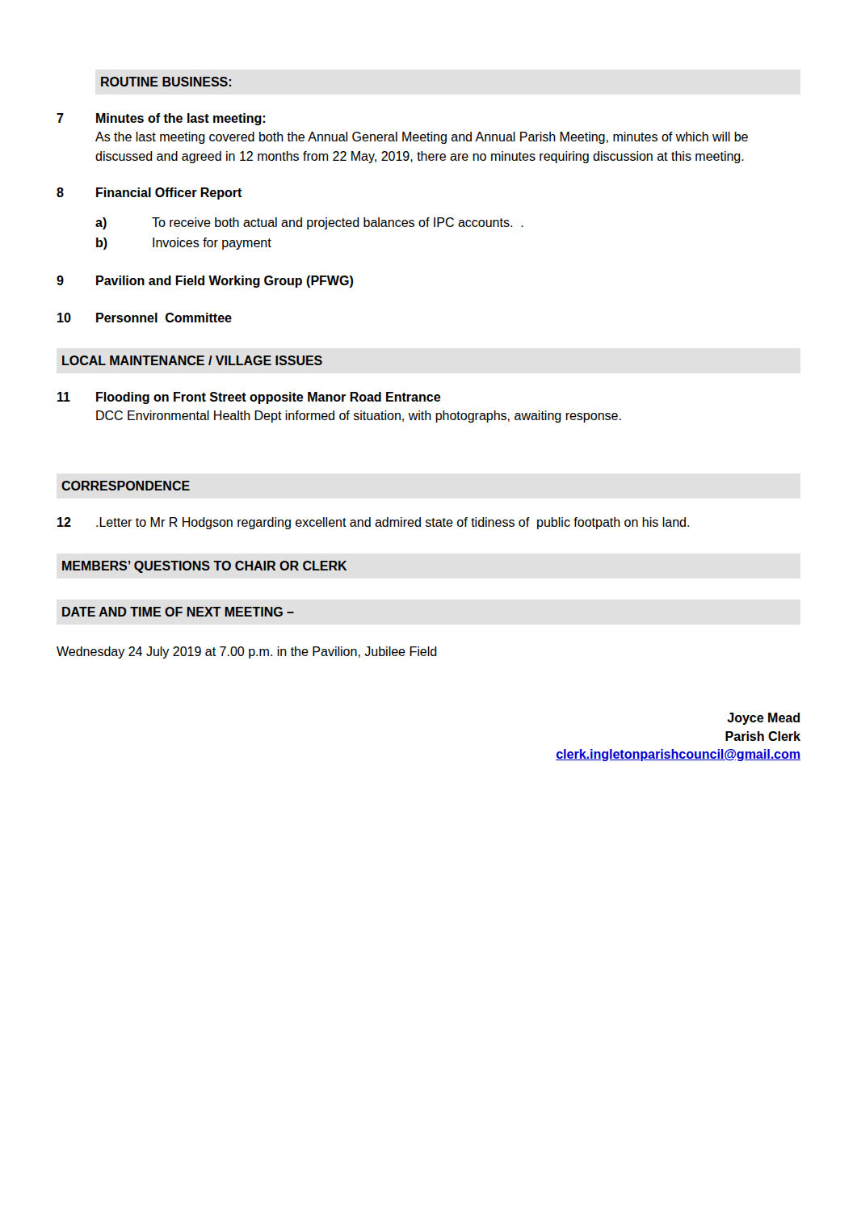ROUTINE BUSINESS:
7
Minutes of the last meeting:
As the last meeting covered both the Annual General Meeting and Annual Parish Meeting, minutes of which will be discussed and agreed in 12 months from 22 May, 2019, there are no minutes requiring discussion at this meeting.
8
Financial Officer Report
a)
To receive both actual and projected balances of IPC accounts. .
b)
Invoices for payment
9
Pavilion and Field Working Group (PFWG)
10
Personnel Committee
LOCAL MAINTENANCE / VILLAGE ISSUES
11
Flooding on Front Street opposite Manor Road Entrance
DCC Environmental Health Dept informed of situation, with photographs, awaiting response.
CORRESPONDENCE
12
.Letter to Mr R Hodgson regarding excellent and admired state of tidiness of public footpath on his land.
MEMBERS’ QUESTIONS TO CHAIR OR CLERK
DATE AND TIME OF NEXT MEETING –
Wednesday 24 July 2019 at 7.00 p.m. in the Pavilion, Jubilee Field
Joyce Mead
Parish Clerk
clerk.ingletonparishcouncil@gmail.com